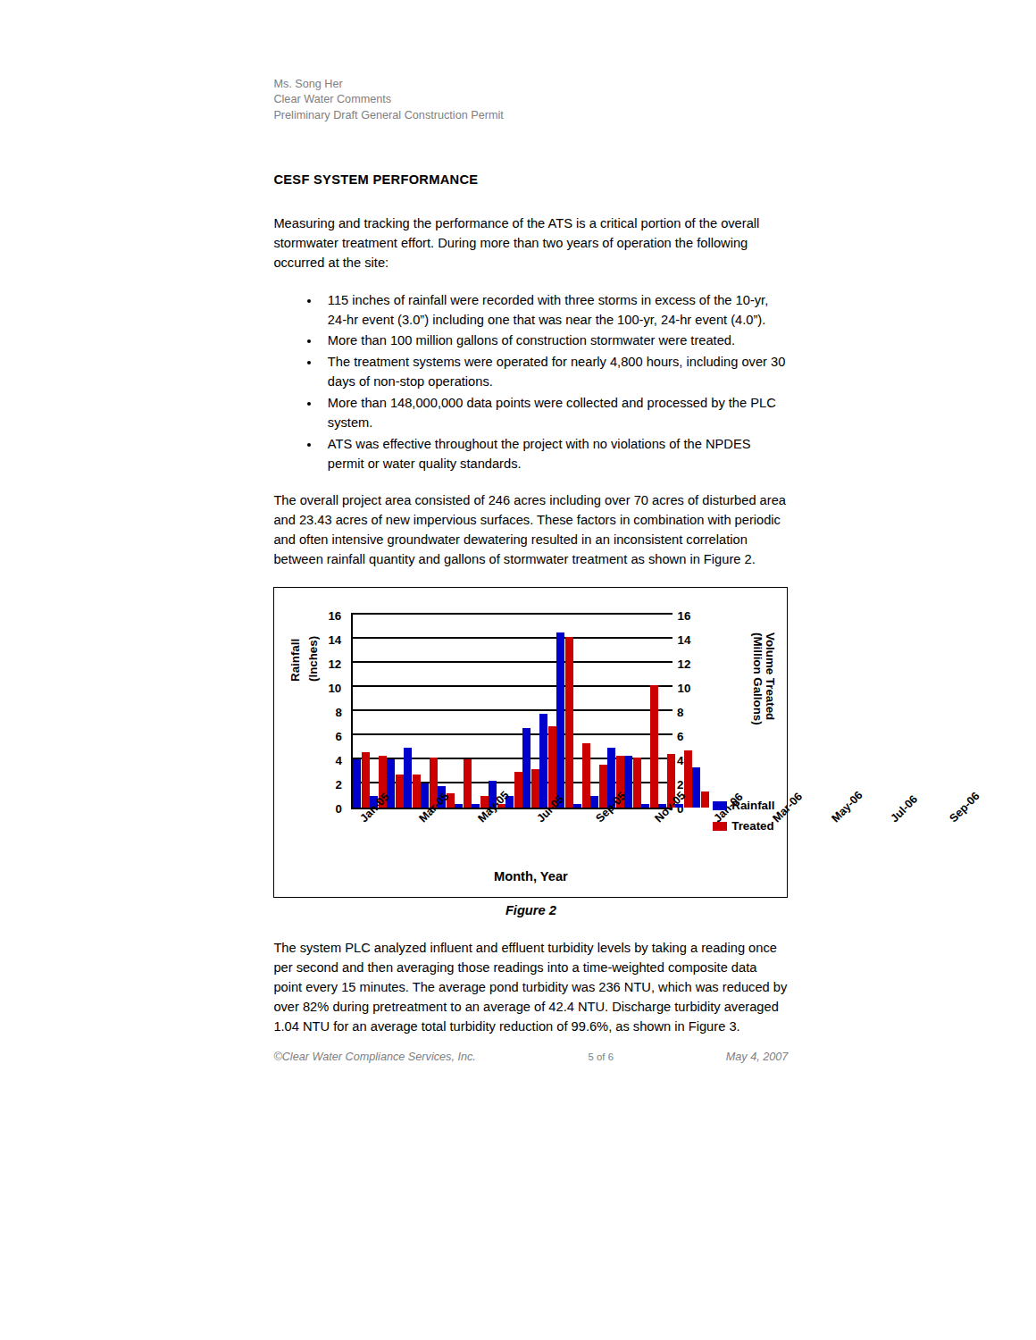Ms. Song Her
Clear Water Comments
Preliminary Draft General Construction Permit
CESF SYSTEM PERFORMANCE
Measuring and tracking the performance of the ATS is a critical portion of the overall stormwater treatment effort. During more than two years of operation the following occurred at the site:
115 inches of rainfall were recorded with three storms in excess of the 10-yr, 24-hr event (3.0”) including one that was near the 100-yr, 24-hr event (4.0”).
More than 100 million gallons of construction stormwater were treated.
The treatment systems were operated for nearly 4,800 hours, including over 30 days of non-stop operations.
More than 148,000,000 data points were collected and processed by the PLC system.
ATS was effective throughout the project with no violations of the NPDES permit or water quality standards.
The overall project area consisted of 246 acres including over 70 acres of disturbed area and 23.43 acres of new impervious surfaces. These factors in combination with periodic and often intensive groundwater dewatering resulted in an inconsistent correlation between rainfall quantity and gallons of stormwater treatment as shown in Figure 2.
Rainfall
(Inches)
Volume Treated
(Million Gallons)
16 14 12 10 8 6 4 2 0 16 14 12 10 8 6 4 2 0
Jan-05 Mar-05 May-05 Jul-05 Sep-05 Nov-05 Jan-06 Mar-06 May-06 Jul-06 Sep-06
Month, Year
Rainfall
Treated
Figure 2
The system PLC analyzed influent and effluent turbidity levels by taking a reading once per second and then averaging those readings into a time-weighted composite data point every 15 minutes. The average pond turbidity was 236 NTU, which was reduced by over 82% during pretreatment to an average of 42.4 NTU. Discharge turbidity averaged 1.04 NTU for an average total turbidity reduction of 99.6%, as shown in Figure 3.
©Clear Water Compliance Services, Inc. 5 of 6 May 4, 2007